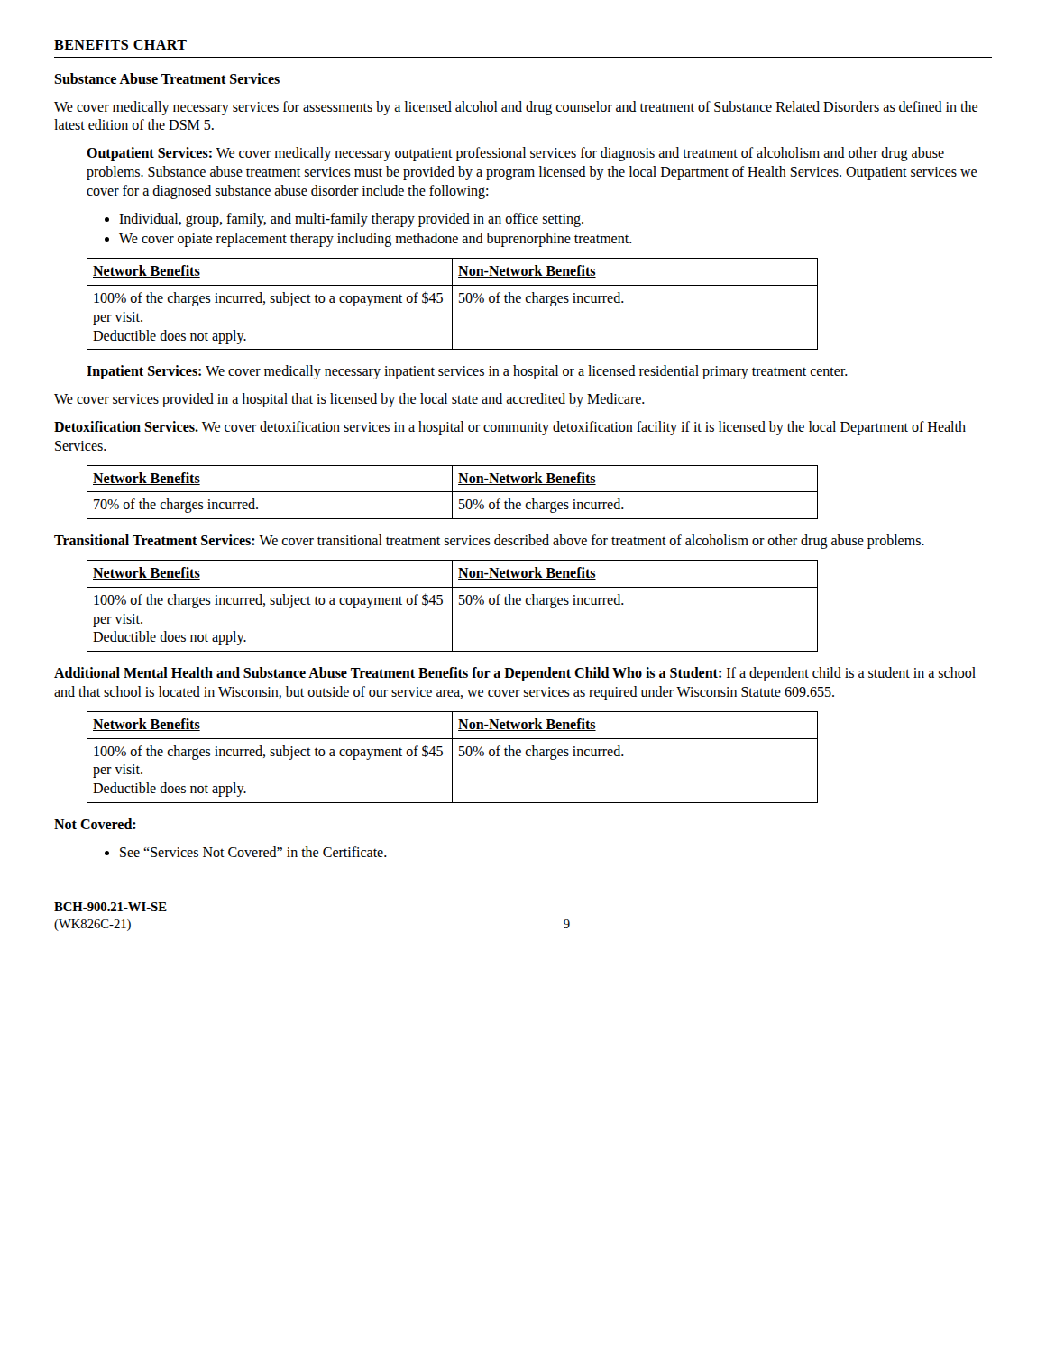BENEFITS CHART
Substance Abuse Treatment Services
We cover medically necessary services for assessments by a licensed alcohol and drug counselor and treatment of Substance Related Disorders as defined in the latest edition of the DSM 5.
Outpatient Services: We cover medically necessary outpatient professional services for diagnosis and treatment of alcoholism and other drug abuse problems. Substance abuse treatment services must be provided by a program licensed by the local Department of Health Services. Outpatient services we cover for a diagnosed substance abuse disorder include the following:
Individual, group, family, and multi-family therapy provided in an office setting.
We cover opiate replacement therapy including methadone and buprenorphine treatment.
| Network Benefits | Non-Network Benefits |
| --- | --- |
| 100% of the charges incurred, subject to a copayment of $45 per visit. Deductible does not apply. | 50% of the charges incurred. |
Inpatient Services: We cover medically necessary inpatient services in a hospital or a licensed residential primary treatment center.
We cover services provided in a hospital that is licensed by the local state and accredited by Medicare.
Detoxification Services. We cover detoxification services in a hospital or community detoxification facility if it is licensed by the local Department of Health Services.
| Network Benefits | Non-Network Benefits |
| --- | --- |
| 70% of the charges incurred. | 50% of the charges incurred. |
Transitional Treatment Services: We cover transitional treatment services described above for treatment of alcoholism or other drug abuse problems.
| Network Benefits | Non-Network Benefits |
| --- | --- |
| 100% of the charges incurred, subject to a copayment of $45 per visit. Deductible does not apply. | 50% of the charges incurred. |
Additional Mental Health and Substance Abuse Treatment Benefits for a Dependent Child Who is a Student: If a dependent child is a student in a school and that school is located in Wisconsin, but outside of our service area, we cover services as required under Wisconsin Statute 609.655.
| Network Benefits | Non-Network Benefits |
| --- | --- |
| 100% of the charges incurred, subject to a copayment of $45 per visit. Deductible does not apply. | 50% of the charges incurred. |
Not Covered:
See “Services Not Covered” in the Certificate.
BCH-900.21-WI-SE
(WK826C-21) 9